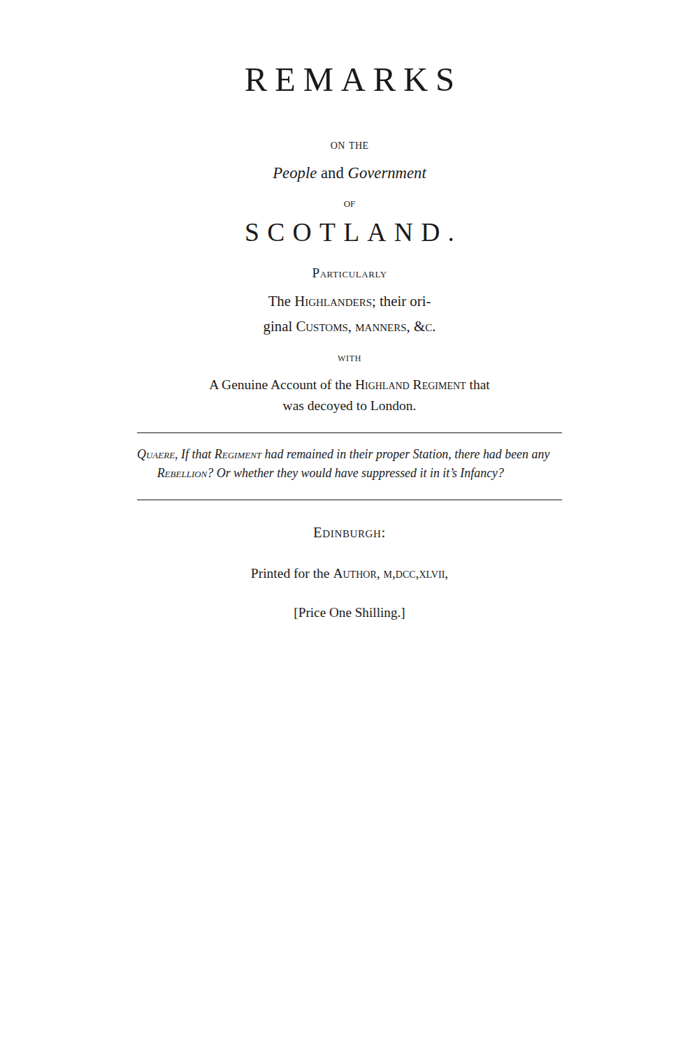REMARKS
on the
People and Government
of
SCOTLAND.
Particularly
The Highlanders; their ori-
ginal Customs, manners, &c.
with
A Genuine Account of the Highland Regiment that was decoyed to London.
Quaere, If that Regiment had remained in their proper Station, there had been any Rebellion? Or whether they would have suppressed it in it’s Infancy?
Edinburgh:
Printed for the Author, m,dcc,xlvii,
[Price One Shilling.]